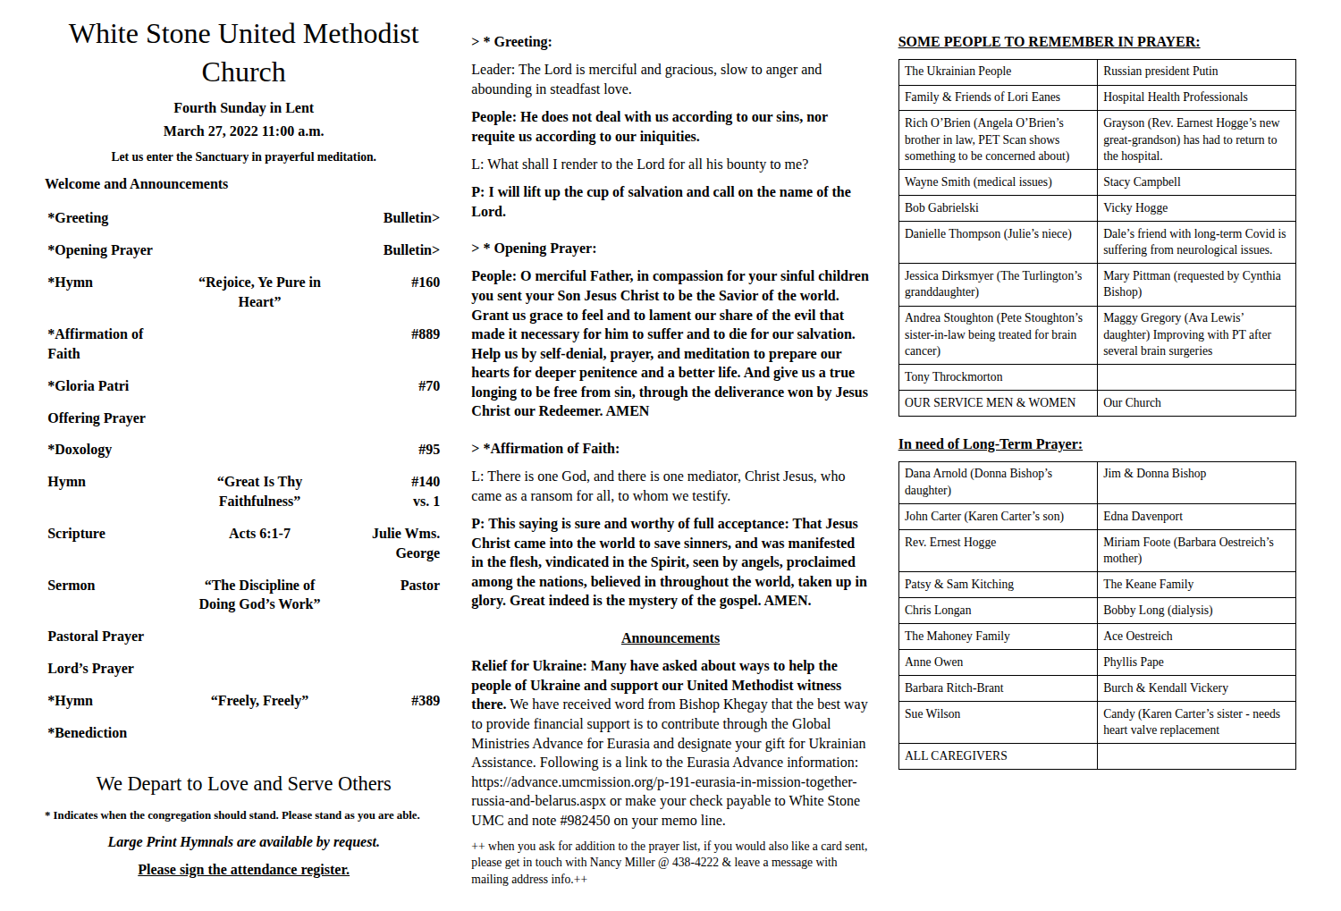White Stone United Methodist Church
Fourth Sunday in Lent
March 27, 2022 11:00 a.m.
Let us enter the Sanctuary in prayerful meditation.
Welcome and Announcements
| *Greeting | | Bulletin> |
| *Opening Prayer | | Bulletin> |
| *Hymn | “Rejoice, Ye Pure in Heart” | #160 |
| *Affirmation of Faith | | #889 |
| *Gloria Patri | | #70 |
| Offering Prayer | | |
| *Doxology | | #95 |
| Hymn | “Great Is Thy Faithfulness” | #140 vs. 1 |
| Scripture | Acts 6:1-7 | Julie Wms. George |
| Sermon | “The Discipline of Doing God’s Work” | Pastor |
| Pastoral Prayer | | |
| Lord’s Prayer | | |
| *Hymn | “Freely, Freely” | #389 |
| *Benediction | | |
We Depart to Love and Serve Others
* Indicates when the congregation should stand. Please stand as you are able.
Large Print Hymnals are available by request.
Please sign the attendance register.
> * Greeting:
Leader: The Lord is merciful and gracious, slow to anger and abounding in steadfast love.
People: He does not deal with us according to our sins, nor requite us according to our iniquities.
L: What shall I render to the Lord for all his bounty to me?
P: I will lift up the cup of salvation and call on the name of the Lord.
> * Opening Prayer:
People: O merciful Father, in compassion for your sinful children you sent your Son Jesus Christ to be the Savior of the world. Grant us grace to feel and to lament our share of the evil that made it necessary for him to suffer and to die for our salvation. Help us by self-denial, prayer, and meditation to prepare our hearts for deeper penitence and a better life. And give us a true longing to be free from sin, through the deliverance won by Jesus Christ our Redeemer. AMEN
> *Affirmation of Faith:
L: There is one God, and there is one mediator, Christ Jesus, who came as a ransom for all, to whom we testify.
P: This saying is sure and worthy of full acceptance: That Jesus Christ came into the world to save sinners, and was manifested in the flesh, vindicated in the Spirit, seen by angels, proclaimed among the nations, believed in throughout the world, taken up in glory. Great indeed is the mystery of the gospel. AMEN.
Announcements
Relief for Ukraine: Many have asked about ways to help the people of Ukraine and support our United Methodist witness there. We have received word from Bishop Khegay that the best way to provide financial support is to contribute through the Global Ministries Advance for Eurasia and designate your gift for Ukrainian Assistance. Following is a link to the Eurasia Advance information: https://advance.umcmission.org/p-191-eurasia-in-mission-together-russia-and-belarus.aspx or make your check payable to White Stone UMC and note #982450 on your memo line.
++ when you ask for addition to the prayer list, if you would also like a card sent, please get in touch with Nancy Miller @ 438-4222 & leave a message with mailing address info.++
SOME PEOPLE TO REMEMBER IN PRAYER:
| The Ukrainian People | Russian president Putin |
| Family & Friends of Lori Eanes | Hospital Health Professionals |
| Rich O’Brien (Angela O’Brien’s brother in law, PET Scan shows something to be concerned about) | Grayson (Rev. Earnest Hogge’s new great-grandson) has had to return to the hospital. |
| Wayne Smith (medical issues) | Stacy Campbell |
| Bob Gabrielski | Vicky Hogge |
| Danielle Thompson (Julie’s niece) | Dale’s friend with long-term Covid is suffering from neurological issues. |
| Jessica Dirksmyer (The Turlington’s granddaughter) | Mary Pittman (requested by Cynthia Bishop) |
| Andrea Stoughton (Pete Stoughton’s sister-in-law being treated for brain cancer) | Maggy Gregory (Ava Lewis’ daughter) Improving with PT after several brain surgeries |
| Tony Throckmorton | |
| OUR SERVICE MEN & WOMEN | Our Church |
In need of Long-Term Prayer:
| Dana Arnold (Donna Bishop’s daughter) | Jim & Donna Bishop |
| John Carter (Karen Carter’s son) | Edna Davenport |
| Rev. Ernest Hogge | Miriam Foote (Barbara Oestreich’s mother) |
| Patsy & Sam Kitching | The Keane Family |
| Chris Longan | Bobby Long (dialysis) |
| The Mahoney Family | Ace Oestreich |
| Anne Owen | Phyllis Pape |
| Barbara Ritch-Brant | Burch & Kendall Vickery |
| Sue Wilson | Candy (Karen Carter’s sister - needs heart valve replacement |
| ALL CAREGIVERS | |